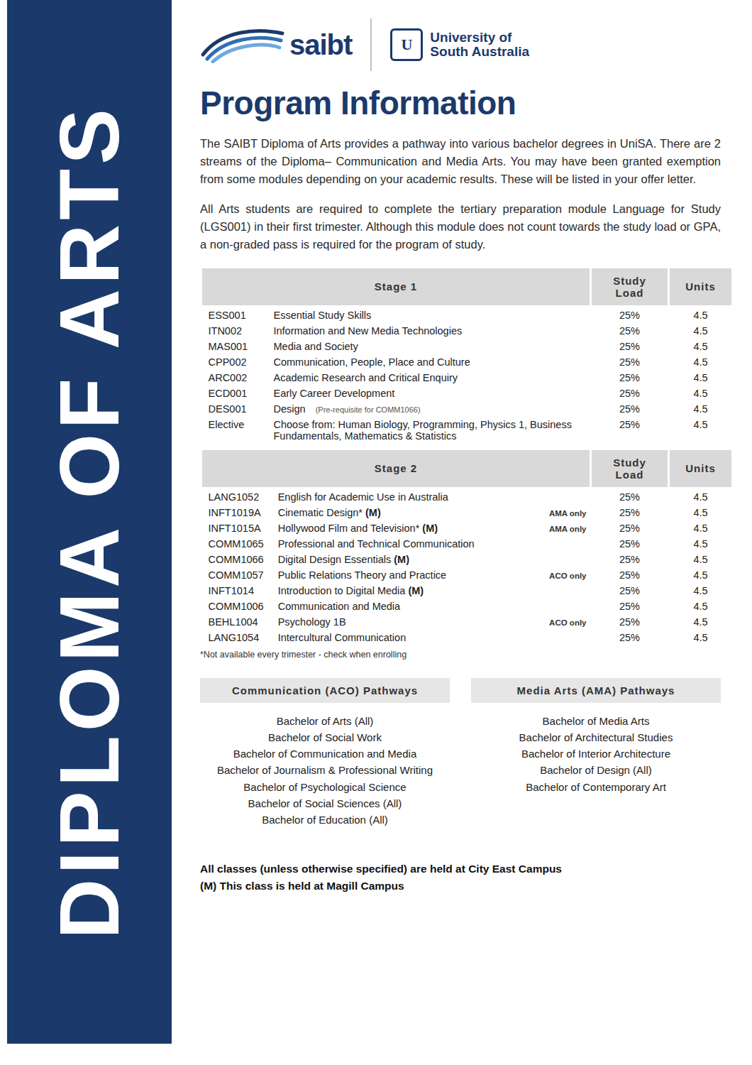DIPLOMA OF ARTS
saibt
U
University ofSouth Australia
Program Information
The SAIBT Diploma of Arts provides a pathway into various bachelor degrees in UniSA. There are 2 streams of the Diploma– Communication and Media Arts. You may have been granted exemption from some modules depending on your academic results. These will be listed in your offer letter.
All Arts students are required to complete the tertiary preparation module Language for Study (LGS001) in their first trimester. Although this module does not count towards the study load or GPA, a non-graded pass is required for the program of study.
| Stage 1 | Study Load | Units |
| --- | --- | --- |
| ESS001 | Essential Study Skills | 25% | 4.5 |
| ITN002 | Information and New Media Technologies | 25% | 4.5 |
| MAS001 | Media and Society | 25% | 4.5 |
| CPP002 | Communication, People, Place and Culture | 25% | 4.5 |
| ARC002 | Academic Research and Critical Enquiry | 25% | 4.5 |
| ECD001 | Early Career Development | 25% | 4.5 |
| DES001 | Design (Pre-requisite for COMM1066) | 25% | 4.5 |
| Elective | Choose from: Human Biology, Programming, Physics 1, Business Fundamentals, Mathematics & Statistics | 25% | 4.5 |
| Stage 2 | Study Load | Units |
| --- | --- | --- |
| LANG1052 | English for Academic Use in Australia | | 25% | 4.5 |
| INFT1019A | Cinematic Design* (M) | AMA only | 25% | 4.5 |
| INFT1015A | Hollywood Film and Television* (M) | AMA only | 25% | 4.5 |
| COMM1065 | Professional and Technical Communication | | 25% | 4.5 |
| COMM1066 | Digital Design Essentials (M) | | 25% | 4.5 |
| COMM1057 | Public Relations Theory and Practice | ACO only | 25% | 4.5 |
| INFT1014 | Introduction to Digital Media (M) | | 25% | 4.5 |
| COMM1006 | Communication and Media | | 25% | 4.5 |
| BEHL1004 | Psychology 1B | ACO only | 25% | 4.5 |
| LANG1054 | Intercultural Communication | | 25% | 4.5 |
*Not available every trimester - check when enrolling
Communication (ACO) Pathways
Bachelor of Arts (All)
Bachelor of Social Work
Bachelor of Communication and Media
Bachelor of Journalism & Professional Writing
Bachelor of Psychological Science
Bachelor of Social Sciences (All)
Bachelor of Education (All)
Media Arts (AMA) Pathways
Bachelor of Media Arts
Bachelor of Architectural Studies
Bachelor of Interior Architecture
Bachelor of Design (All)
Bachelor of Contemporary Art
All classes (unless otherwise specified) are held at City East Campus (M) This class is held at Magill Campus